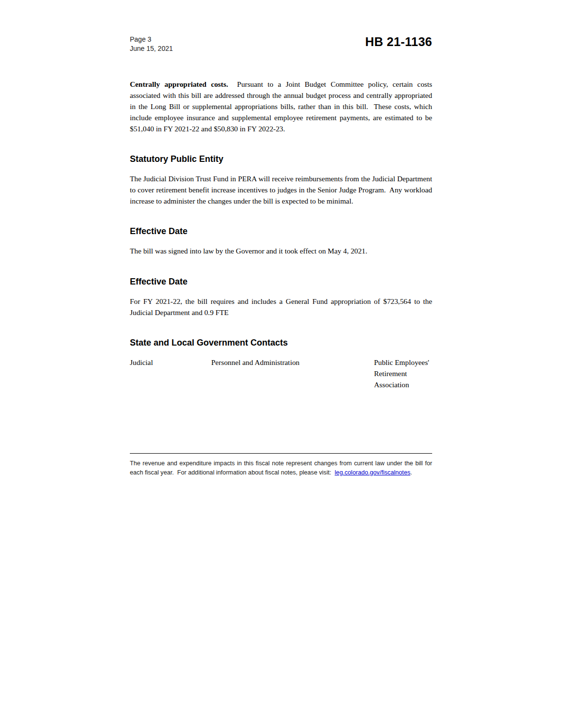Page 3
June 15, 2021
HB 21-1136
Centrally appropriated costs. Pursuant to a Joint Budget Committee policy, certain costs associated with this bill are addressed through the annual budget process and centrally appropriated in the Long Bill or supplemental appropriations bills, rather than in this bill. These costs, which include employee insurance and supplemental employee retirement payments, are estimated to be $51,040 in FY 2021-22 and $50,830 in FY 2022-23.
Statutory Public Entity
The Judicial Division Trust Fund in PERA will receive reimbursements from the Judicial Department to cover retirement benefit increase incentives to judges in the Senior Judge Program. Any workload increase to administer the changes under the bill is expected to be minimal.
Effective Date
The bill was signed into law by the Governor and it took effect on May 4, 2021.
Effective Date
For FY 2021-22, the bill requires and includes a General Fund appropriation of $723,564 to the Judicial Department and 0.9 FTE
State and Local Government Contacts
Judicial
Personnel and Administration
Public Employees' Retirement Association
The revenue and expenditure impacts in this fiscal note represent changes from current law under the bill for each fiscal year. For additional information about fiscal notes, please visit: leg.colorado.gov/fiscalnotes.